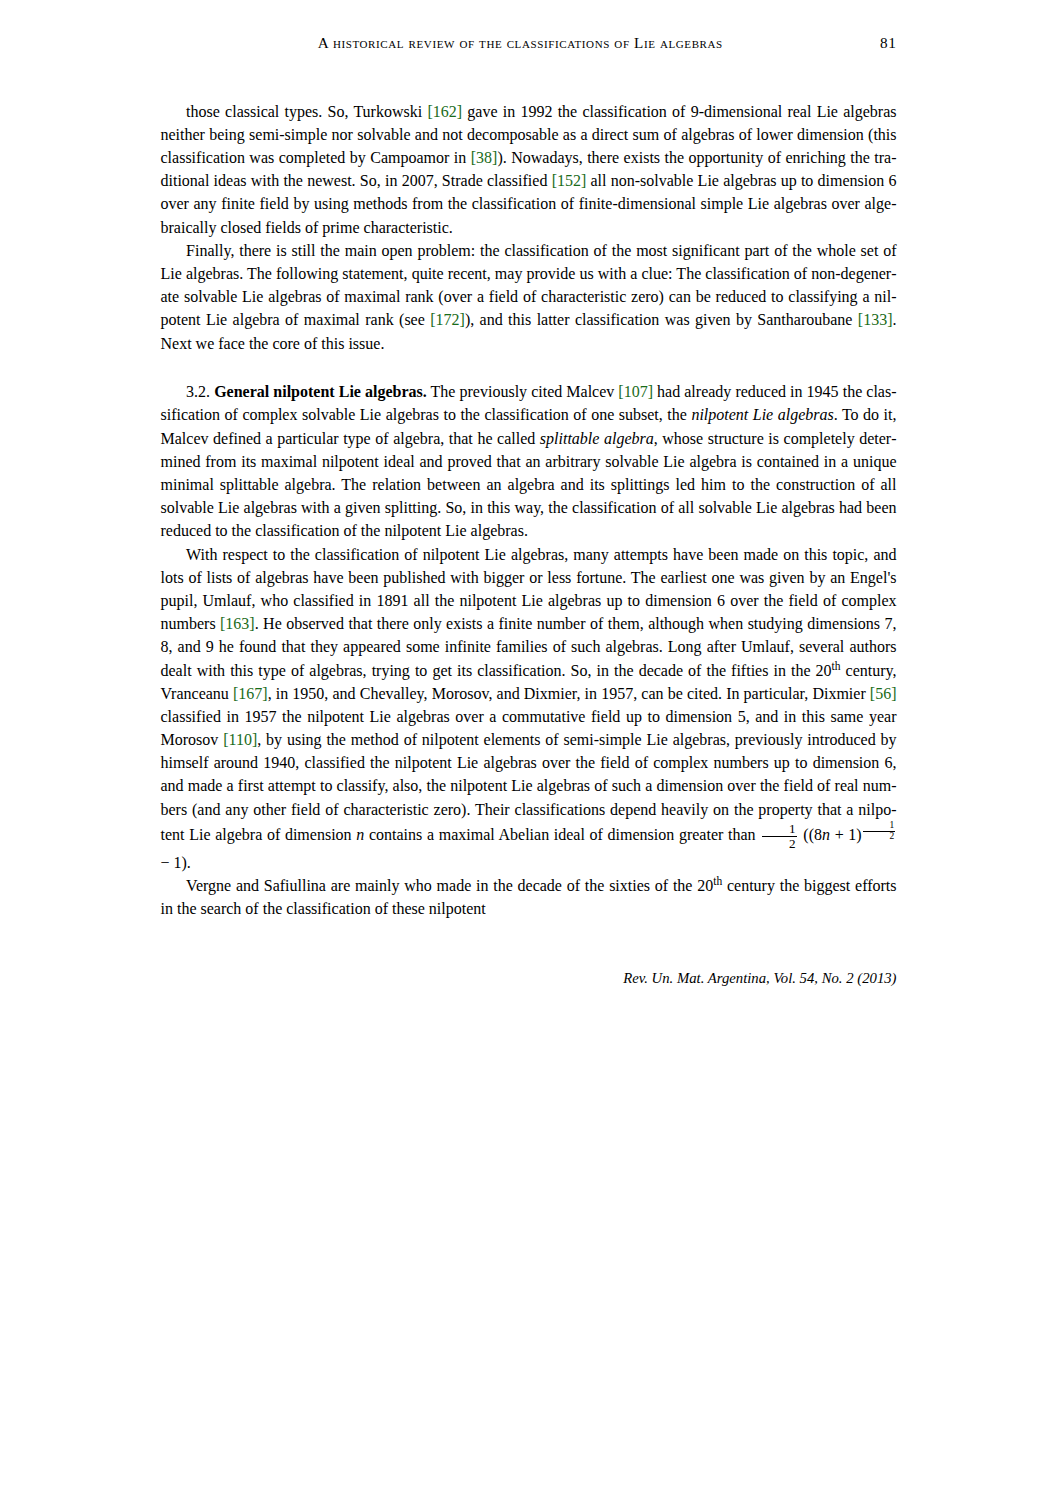A historical review of the classifications of Lie algebras 81
those classical types. So, Turkowski [162] gave in 1992 the classification of 9-dimensional real Lie algebras neither being semi-simple nor solvable and not decomposable as a direct sum of algebras of lower dimension (this classification was completed by Campoamor in [38]). Nowadays, there exists the opportunity of enriching the traditional ideas with the newest. So, in 2007, Strade classified [152] all non-solvable Lie algebras up to dimension 6 over any finite field by using methods from the classification of finite-dimensional simple Lie algebras over algebraically closed fields of prime characteristic.
Finally, there is still the main open problem: the classification of the most significant part of the whole set of Lie algebras. The following statement, quite recent, may provide us with a clue: The classification of non-degenerate solvable Lie algebras of maximal rank (over a field of characteristic zero) can be reduced to classifying a nilpotent Lie algebra of maximal rank (see [172]), and this latter classification was given by Santharoubane [133]. Next we face the core of this issue.
3.2. General nilpotent Lie algebras. The previously cited Malcev [107] had already reduced in 1945 the classification of complex solvable Lie algebras to the classification of one subset, the nilpotent Lie algebras. To do it, Malcev defined a particular type of algebra, that he called splittable algebra, whose structure is completely determined from its maximal nilpotent ideal and proved that an arbitrary solvable Lie algebra is contained in a unique minimal splittable algebra. The relation between an algebra and its splittings led him to the construction of all solvable Lie algebras with a given splitting. So, in this way, the classification of all solvable Lie algebras had been reduced to the classification of the nilpotent Lie algebras.
With respect to the classification of nilpotent Lie algebras, many attempts have been made on this topic, and lots of lists of algebras have been published with bigger or less fortune. The earliest one was given by an Engel's pupil, Umlauf, who classified in 1891 all the nilpotent Lie algebras up to dimension 6 over the field of complex numbers [163]. He observed that there only exists a finite number of them, although when studying dimensions 7, 8, and 9 he found that they appeared some infinite families of such algebras. Long after Umlauf, several authors dealt with this type of algebras, trying to get its classification. So, in the decade of the fifties in the 20th century, Vranceanu [167], in 1950, and Chevalley, Morosov, and Dixmier, in 1957, can be cited. In particular, Dixmier [56] classified in 1957 the nilpotent Lie algebras over a commutative field up to dimension 5, and in this same year Morosov [110], by using the method of nilpotent elements of semi-simple Lie algebras, previously introduced by himself around 1940, classified the nilpotent Lie algebras over the field of complex numbers up to dimension 6, and made a first attempt to classify, also, the nilpotent Lie algebras of such a dimension over the field of real numbers (and any other field of characteristic zero). Their classifications depend heavily on the property that a nilpotent Lie algebra of dimension n contains a maximal Abelian ideal of dimension greater than 12 ((8n + 1)12 − 1).
Vergne and Safiullina are mainly who made in the decade of the sixties of the 20th century the biggest efforts in the search of the classification of these nilpotent
Rev. Un. Mat. Argentina, Vol. 54, No. 2 (2013)